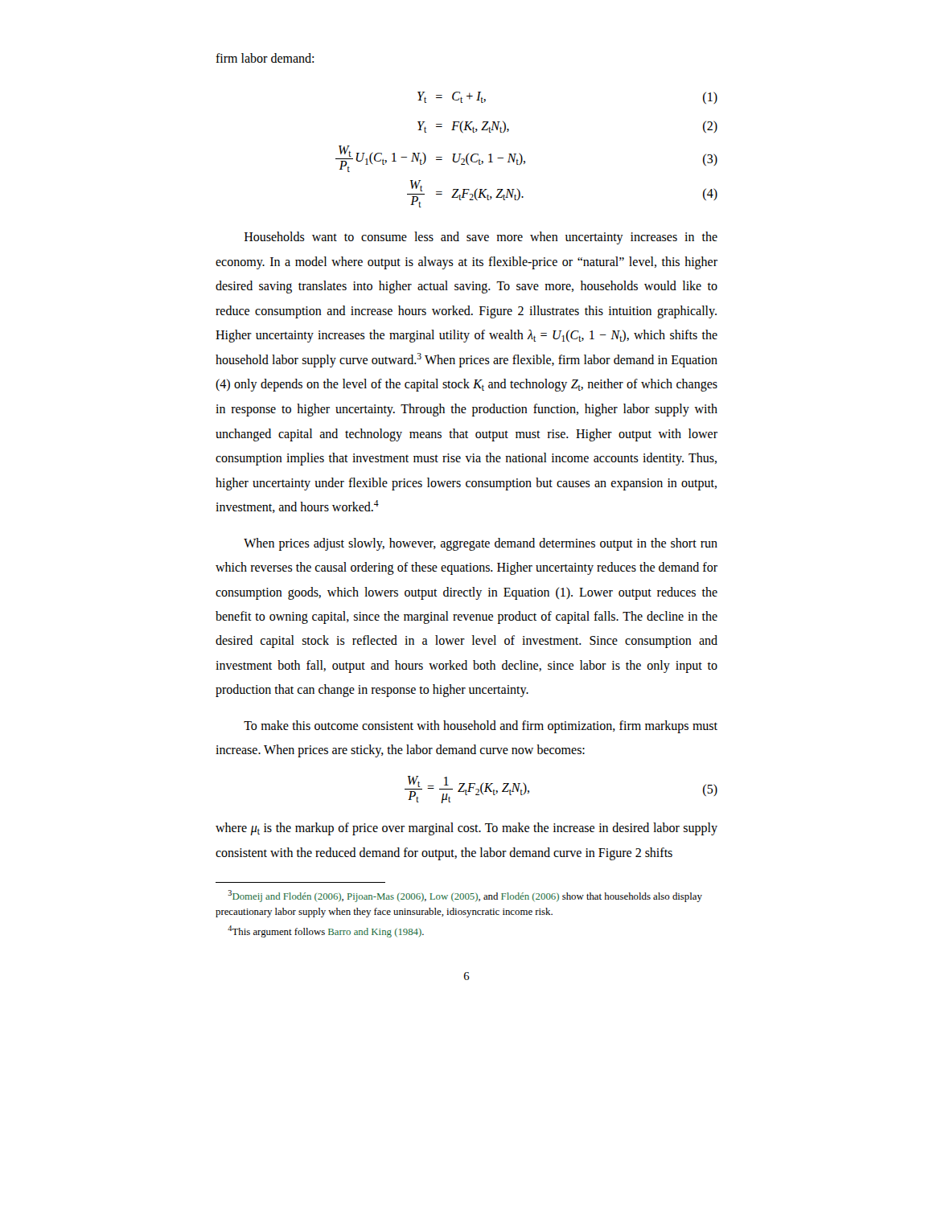firm labor demand:
| Y t | = | C t + I t , | (1) |
| Y t | = | F ( K t , Z t N t ), | (2) |
| W t P t U 1 ( C t , 1 − N t ) | = | U 2 ( C t , 1 − N t ), | (3) |
| W t P t | = | Z t F 2 ( K t , Z t N t ). | (4) |
Households want to consume less and save more when uncertainty increases in the economy. In a model where output is always at its flexible-price or “natural” level, this higher desired saving translates into higher actual saving. To save more, households would like to reduce consumption and increase hours worked. Figure 2 illustrates this intuition graphically. Higher uncertainty increases the marginal utility of wealth λt = U1(Ct, 1 − Nt), which shifts the household labor supply curve outward.3 When prices are flexible, firm labor demand in Equation (4) only depends on the level of the capital stock Kt and technology Zt, neither of which changes in response to higher uncertainty. Through the production function, higher labor supply with unchanged capital and technology means that output must rise. Higher output with lower consumption implies that investment must rise via the national income accounts identity. Thus, higher uncertainty under flexible prices lowers consumption but causes an expansion in output, investment, and hours worked.4
When prices adjust slowly, however, aggregate demand determines output in the short run which reverses the causal ordering of these equations. Higher uncertainty reduces the demand for consumption goods, which lowers output directly in Equation (1). Lower output reduces the benefit to owning capital, since the marginal revenue product of capital falls. The decline in the desired capital stock is reflected in a lower level of investment. Since consumption and investment both fall, output and hours worked both decline, since labor is the only input to production that can change in response to higher uncertainty.
To make this outcome consistent with household and firm optimization, firm markups must increase. When prices are sticky, the labor demand curve now becomes:
Wt Pt = 1 μt ZtF2(Kt, ZtNt), (5)
where μt is the markup of price over marginal cost. To make the increase in desired labor supply consistent with the reduced demand for output, the labor demand curve in Figure 2 shifts
3Domeij and Flodén (2006), Pijoan-Mas (2006), Low (2005), and Flodén (2006) show that households also display precautionary labor supply when they face uninsurable, idiosyncratic income risk.
4This argument follows Barro and King (1984).
6